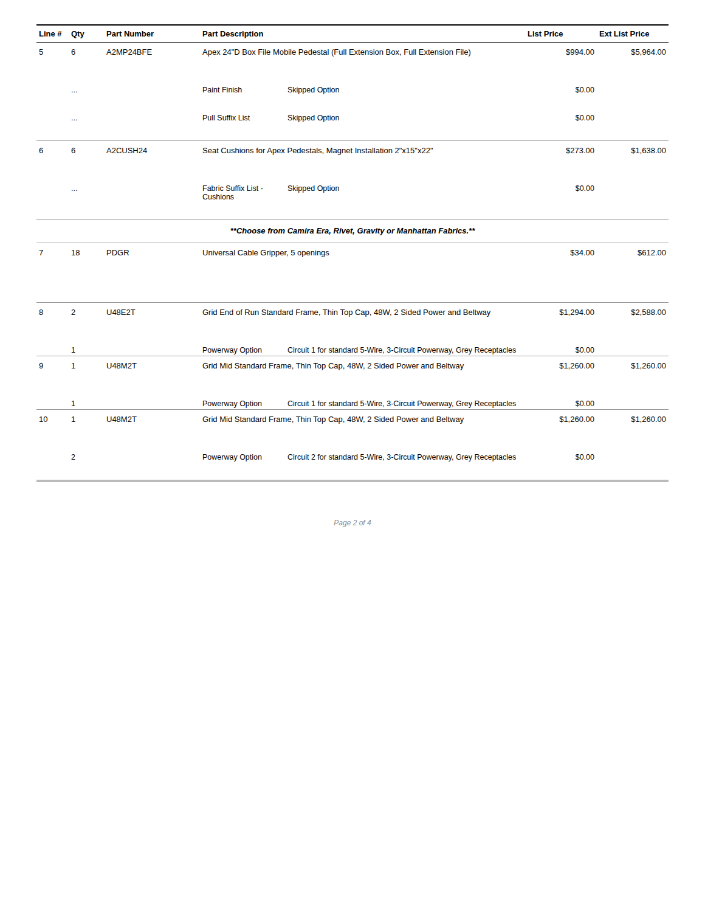| Line # | Qty | Part Number | Part Description | List Price | Ext List Price |
| --- | --- | --- | --- | --- | --- |
| 5 | 6 | A2MP24BFE | Apex 24"D Box File Mobile Pedestal (Full Extension Box, Full Extension File) | $994.00 | $5,964.00 |
| | ... | | Paint Finish Skipped Option | $0.00 | |
| | ... | | Pull Suffix List Skipped Option | $0.00 | |
| 6 | 6 | A2CUSH24 | Seat Cushions for Apex Pedestals, Magnet Installation 2"x15"x22" | $273.00 | $1,638.00 |
| | ... | | Fabric Suffix List - Cushions Skipped Option | $0.00 | |
| **Choose from Camira Era, Rivet, Gravity or Manhattan Fabrics.** |
| 7 | 18 | PDGR | Universal Cable Gripper, 5 openings | $34.00 | $612.00 |
| 8 | 2 | U48E2T | Grid End of Run Standard Frame, Thin Top Cap, 48W, 2 Sided Power and Beltway | $1,294.00 | $2,588.00 |
| | 1 | | Powerway Option Circuit 1 for standard 5-Wire, 3-Circuit Powerway, Grey Receptacles | $0.00 | |
| 9 | 1 | U48M2T | Grid Mid Standard Frame, Thin Top Cap, 48W, 2 Sided Power and Beltway | $1,260.00 | $1,260.00 |
| | 1 | | Powerway Option Circuit 1 for standard 5-Wire, 3-Circuit Powerway, Grey Receptacles | $0.00 | |
| 10 | 1 | U48M2T | Grid Mid Standard Frame, Thin Top Cap, 48W, 2 Sided Power and Beltway | $1,260.00 | $1,260.00 |
| | 2 | | Powerway Option Circuit 2 for standard 5-Wire, 3-Circuit Powerway, Grey Receptacles | $0.00 | |
Page 2 of 4